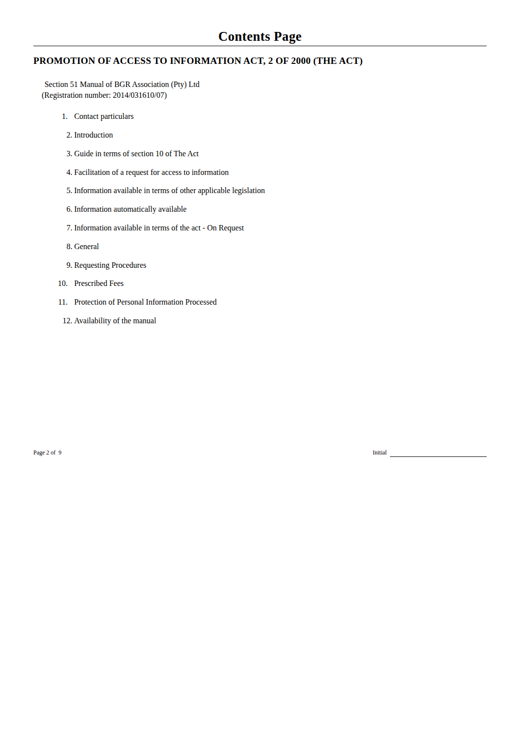Contents Page
PROMOTION OF ACCESS TO INFORMATION ACT, 2 OF 2000 (THE ACT)
Section 51 Manual of BGR Association (Pty) Ltd
(Registration number: 2014/031610/07)
Contact particulars
Introduction
Guide in terms of section 10 of The Act
Facilitation of a request for access to information
Information available in terms of other applicable legislation
Information automatically available
Information available in terms of the act - On Request
General
Requesting Procedures
Prescribed Fees
Protection of Personal Information Processed
Availability of the manual
Page 2 of 9 Initial